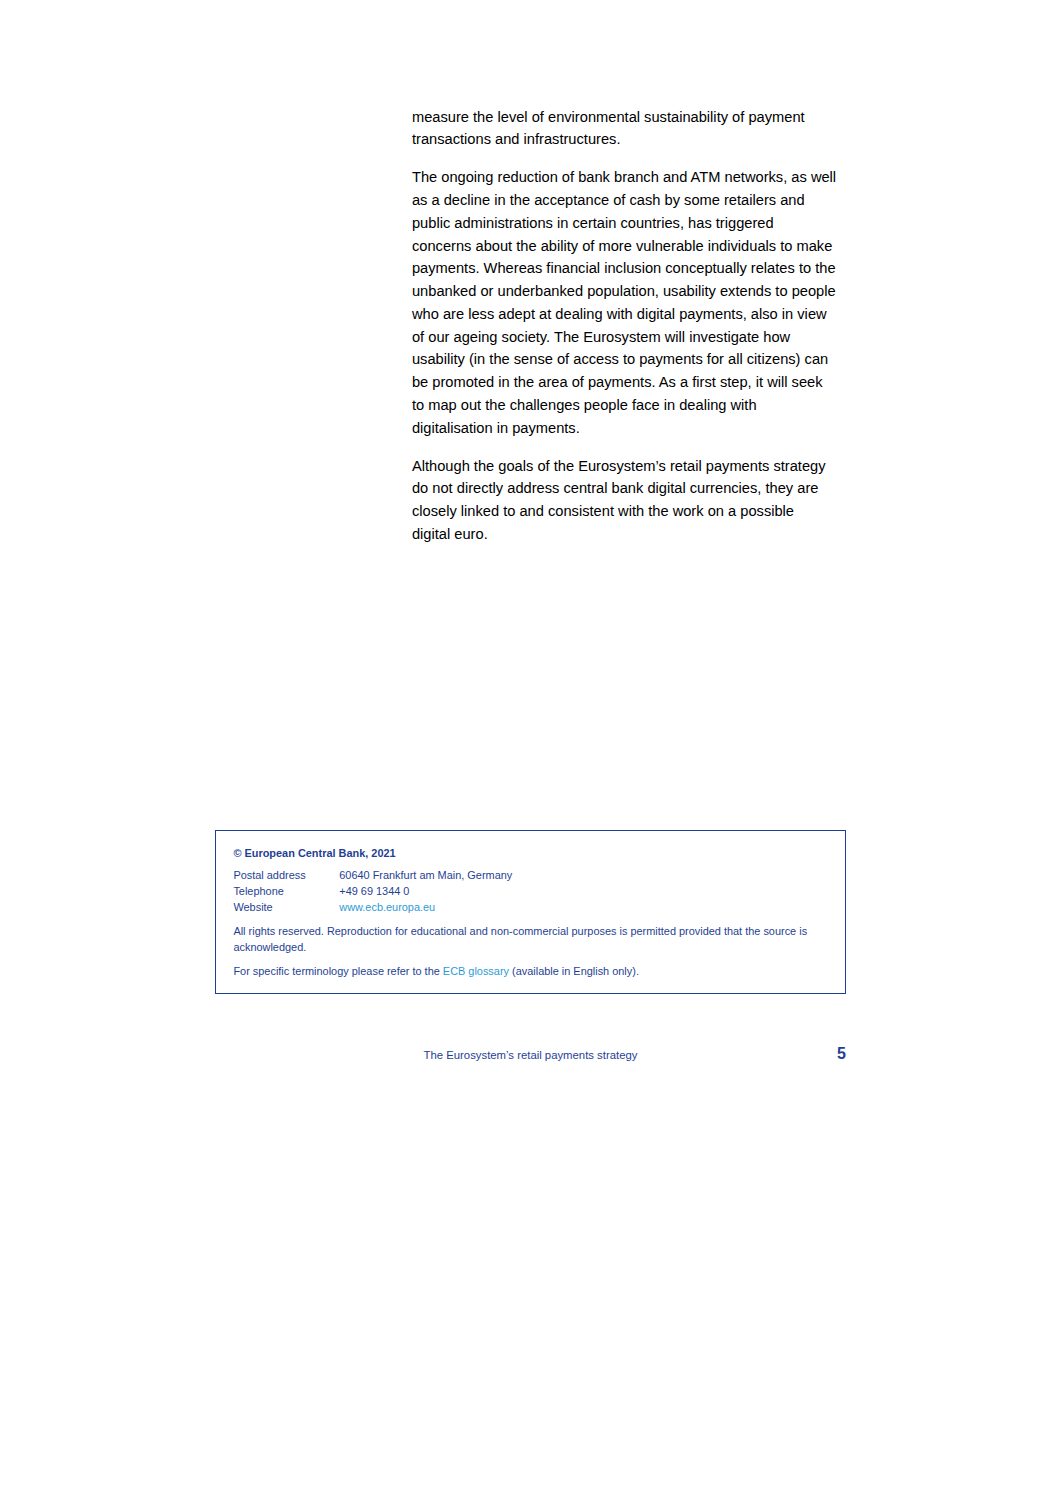measure the level of environmental sustainability of payment transactions and infrastructures.
The ongoing reduction of bank branch and ATM networks, as well as a decline in the acceptance of cash by some retailers and public administrations in certain countries, has triggered concerns about the ability of more vulnerable individuals to make payments. Whereas financial inclusion conceptually relates to the unbanked or underbanked population, usability extends to people who are less adept at dealing with digital payments, also in view of our ageing society. The Eurosystem will investigate how usability (in the sense of access to payments for all citizens) can be promoted in the area of payments. As a first step, it will seek to map out the challenges people face in dealing with digitalisation in payments.
Although the goals of the Eurosystem’s retail payments strategy do not directly address central bank digital currencies, they are closely linked to and consistent with the work on a possible digital euro.
© European Central Bank, 2021
| Postal address | 60640 Frankfurt am Main, Germany |
| Telephone | +49 69 1344 0 |
| Website | www.ecb.europa.eu |
All rights reserved. Reproduction for educational and non-commercial purposes is permitted provided that the source is acknowledged.
For specific terminology please refer to the ECB glossary (available in English only).
The Eurosystem’s retail payments strategy 5